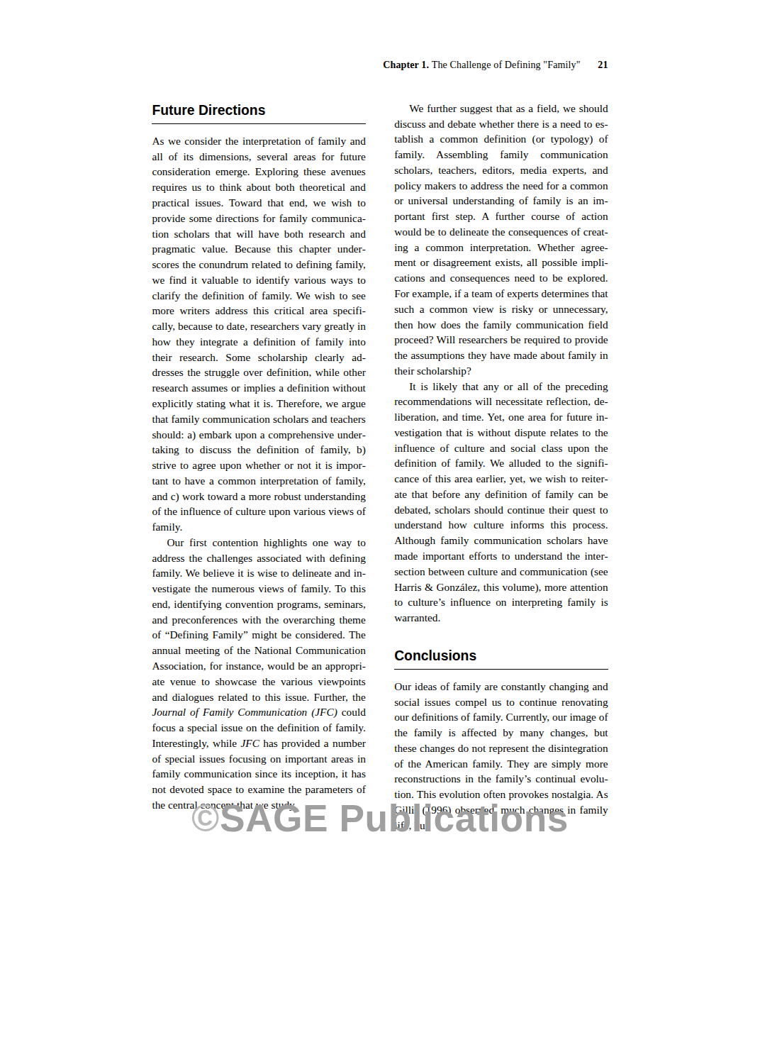Chapter 1. The Challenge of Defining "Family" 21
Future Directions
As we consider the interpretation of family and all of its dimensions, several areas for future consideration emerge. Exploring these avenues requires us to think about both theoretical and practical issues. Toward that end, we wish to provide some directions for family communication scholars that will have both research and pragmatic value. Because this chapter underscores the conundrum related to defining family, we find it valuable to identify various ways to clarify the definition of family. We wish to see more writers address this critical area specifically, because to date, researchers vary greatly in how they integrate a definition of family into their research. Some scholarship clearly addresses the struggle over definition, while other research assumes or implies a definition without explicitly stating what it is. Therefore, we argue that family communication scholars and teachers should: a) embark upon a comprehensive undertaking to discuss the definition of family, b) strive to agree upon whether or not it is important to have a common interpretation of family, and c) work toward a more robust understanding of the influence of culture upon various views of family.
Our first contention highlights one way to address the challenges associated with defining family. We believe it is wise to delineate and investigate the numerous views of family. To this end, identifying convention programs, seminars, and preconferences with the overarching theme of “Defining Family” might be considered. The annual meeting of the National Communication Association, for instance, would be an appropriate venue to showcase the various viewpoints and dialogues related to this issue. Further, the Journal of Family Communication (JFC) could focus a special issue on the definition of family. Interestingly, while JFC has provided a number of special issues focusing on important areas in family communication since its inception, it has not devoted space to examine the parameters of the central concept that we study.
We further suggest that as a field, we should discuss and debate whether there is a need to establish a common definition (or typology) of family. Assembling family communication scholars, teachers, editors, media experts, and policy makers to address the need for a common or universal understanding of family is an important first step. A further course of action would be to delineate the consequences of creating a common interpretation. Whether agreement or disagreement exists, all possible implications and consequences need to be explored. For example, if a team of experts determines that such a common view is risky or unnecessary, then how does the family communication field proceed? Will researchers be required to provide the assumptions they have made about family in their scholarship?
It is likely that any or all of the preceding recommendations will necessitate reflection, deliberation, and time. Yet, one area for future investigation that is without dispute relates to the influence of culture and social class upon the definition of family. We alluded to the significance of this area earlier, yet, we wish to reiterate that before any definition of family can be debated, scholars should continue their quest to understand how culture informs this process. Although family communication scholars have made important efforts to understand the intersection between culture and communication (see Harris & González, this volume), more attention to culture’s influence on interpreting family is warranted.
Conclusions
Our ideas of family are constantly changing and social issues compel us to continue renovating our definitions of family. Currently, our image of the family is affected by many changes, but these changes do not represent the disintegration of the American family. They are simply more reconstructions in the family’s continual evolution. This evolution often provokes nostalgia. As Gillis (1996) observed, much changes in family life, but
©SAGE Publications